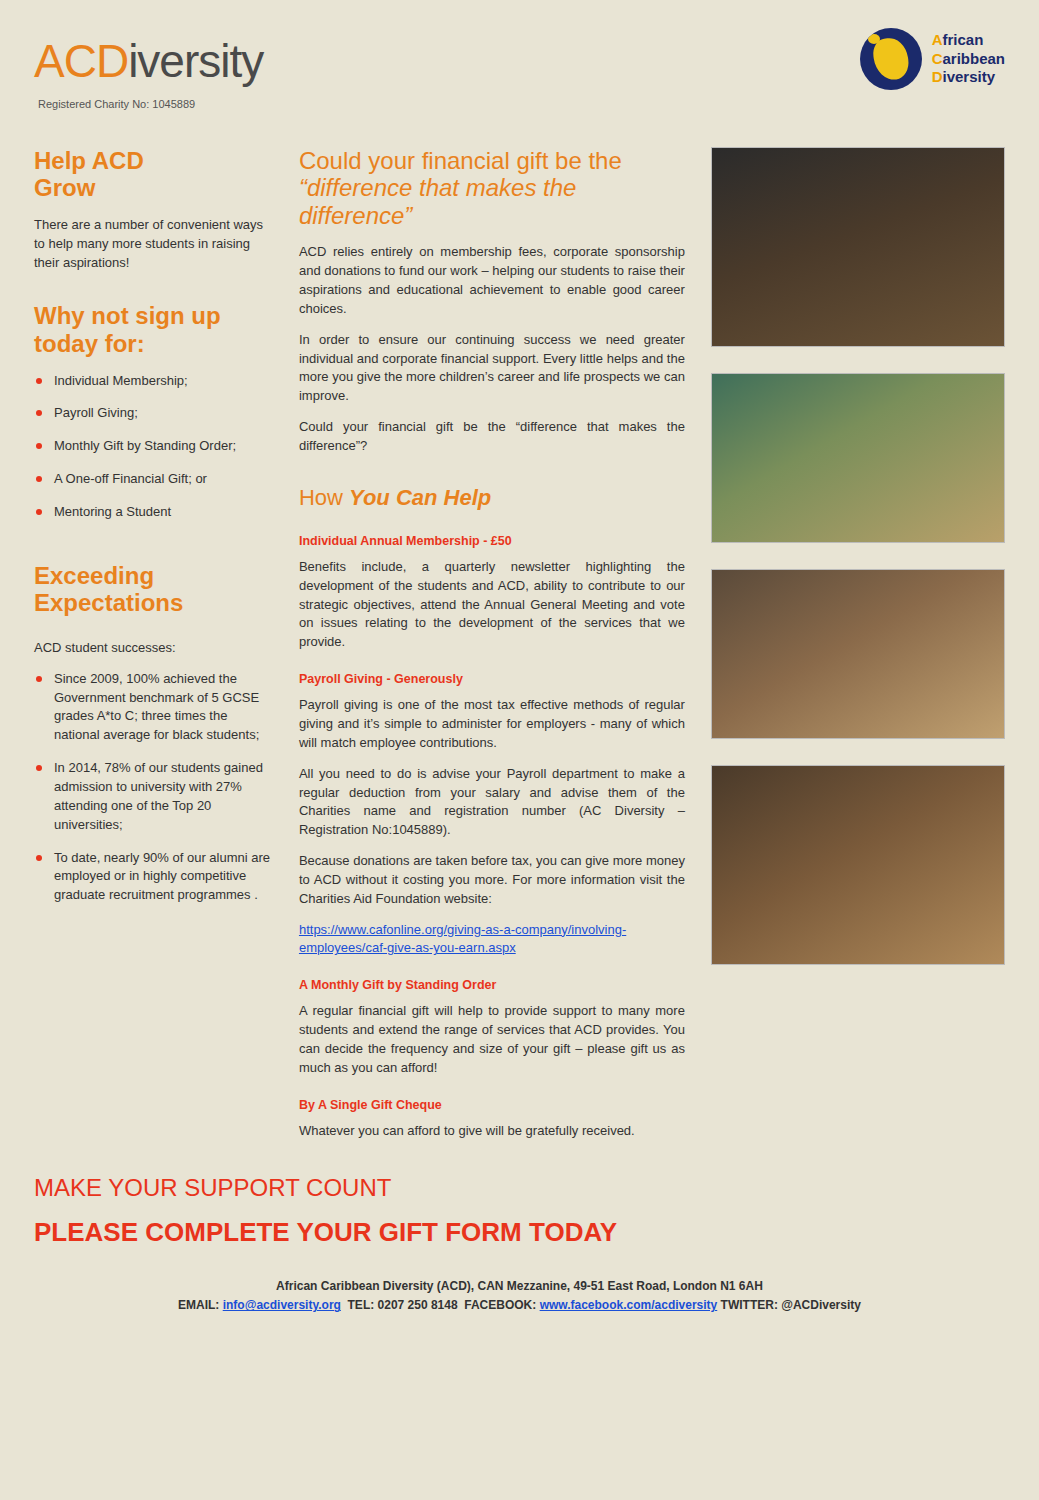ACD iversity
Registered Charity No: 1045889
African
Caribbean
Diversity
Help ACD
Grow
There are a number of convenient ways to help many more students in raising their aspirations!
Why not sign up today for:
Individual Membership;
Payroll Giving;
Monthly Gift by Standing Order;
A One-off Financial Gift; or
Mentoring a Student
Exceeding Expectations
ACD student successes:
Since 2009, 100% achieved the Government benchmark of 5 GCSE grades A*to C; three times the national average for black students;
In 2014, 78% of our students gained admission to university with 27% attending one of the Top 20 universities;
To date, nearly 90% of our alumni are employed or in highly competitive graduate recruitment programmes .
Could your financial gift be the “difference that makes the difference”
ACD relies entirely on membership fees, corporate sponsorship and donations to fund our work – helping our students to raise their aspirations and educational achievement to enable good career choices.
In order to ensure our continuing success we need greater individual and corporate financial support. Every little helps and the more you give the more children’s career and life prospects we can improve.
Could your financial gift be the “difference that makes the difference”?
How You Can Help
Individual Annual Membership - £50
Benefits include, a quarterly newsletter highlighting the development of the students and ACD, ability to contribute to our strategic objectives, attend the Annual General Meeting and vote on issues relating to the development of the services that we provide.
Payroll Giving - Generously
Payroll giving is one of the most tax effective methods of regular giving and it’s simple to administer for employers - many of which will match employee contributions.
All you need to do is advise your Payroll department to make a regular deduction from your salary and advise them of the Charities name and registration number (AC Diversity – Registration No:1045889).
Because donations are taken before tax, you can give more money to ACD without it costing you more. For more information visit the Charities Aid Foundation website:
https://www.cafonline.org/giving-as-a-company/involving-employees/caf-give-as-you-earn.aspx
A Monthly Gift by Standing Order
A regular financial gift will help to provide support to many more students and extend the range of services that ACD provides. You can decide the frequency and size of your gift – please gift us as much as you can afford!
By A Single Gift Cheque
Whatever you can afford to give will be gratefully received.
MAKE YOUR SUPPORT COUNT
PLEASE COMPLETE YOUR GIFT FORM TODAY
African Caribbean Diversity (ACD), CAN Mezzanine, 49-51 East Road, London N1 6AH
EMAIL: info@acdiversity.org TEL: 0207 250 8148 FACEBOOK: www.facebook.com/acdiversity TWITTER: @ACDiversity